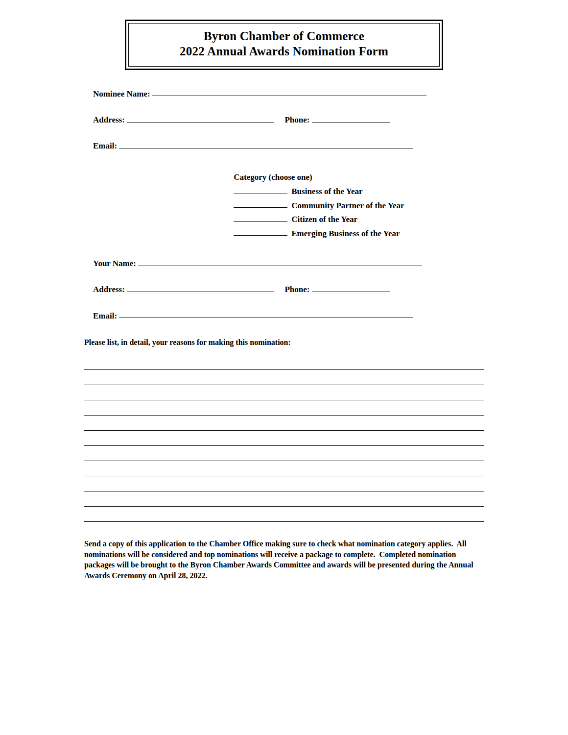Byron Chamber of Commerce
2022 Annual Awards Nomination Form
Nominee Name:
Address: Phone:
Email:
Category (choose one)
Business of the Year
Community Partner of the Year
Citizen of the Year
Emerging Business of the Year
Your Name:
Address: Phone:
Email:
Please list, in detail, your reasons for making this nomination:
Send a copy of this application to the Chamber Office making sure to check what nomination category applies. All nominations will be considered and top nominations will receive a package to complete. Completed nomination packages will be brought to the Byron Chamber Awards Committee and awards will be presented during the Annual Awards Ceremony on April 28, 2022.